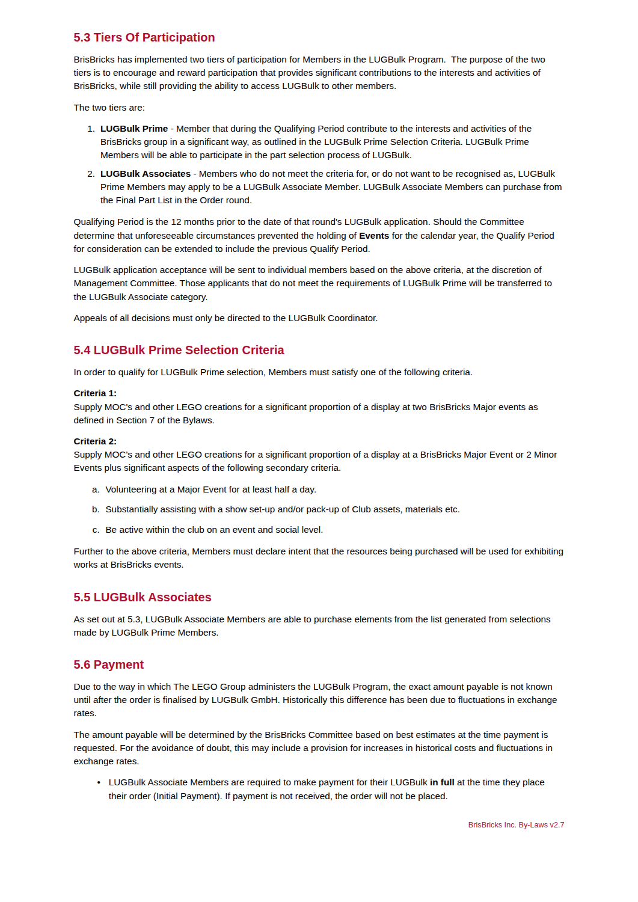5.3 Tiers Of Participation
BrisBricks has implemented two tiers of participation for Members in the LUGBulk Program. The purpose of the two tiers is to encourage and reward participation that provides significant contributions to the interests and activities of BrisBricks, while still providing the ability to access LUGBulk to other members.
The two tiers are:
LUGBulk Prime - Member that during the Qualifying Period contribute to the interests and activities of the BrisBricks group in a significant way, as outlined in the LUGBulk Prime Selection Criteria. LUGBulk Prime Members will be able to participate in the part selection process of LUGBulk.
LUGBulk Associates - Members who do not meet the criteria for, or do not want to be recognised as, LUGBulk Prime Members may apply to be a LUGBulk Associate Member. LUGBulk Associate Members can purchase from the Final Part List in the Order round.
Qualifying Period is the 12 months prior to the date of that round's LUGBulk application. Should the Committee determine that unforeseeable circumstances prevented the holding of Events for the calendar year, the Qualify Period for consideration can be extended to include the previous Qualify Period.
LUGBulk application acceptance will be sent to individual members based on the above criteria, at the discretion of Management Committee. Those applicants that do not meet the requirements of LUGBulk Prime will be transferred to the LUGBulk Associate category.
Appeals of all decisions must only be directed to the LUGBulk Coordinator.
5.4 LUGBulk Prime Selection Criteria
In order to qualify for LUGBulk Prime selection, Members must satisfy one of the following criteria.
Criteria 1:
Supply MOC's and other LEGO creations for a significant proportion of a display at two BrisBricks Major events as defined in Section 7 of the Bylaws.
Criteria 2:
Supply MOC's and other LEGO creations for a significant proportion of a display at a BrisBricks Major Event or 2 Minor Events plus significant aspects of the following secondary criteria.
Volunteering at a Major Event for at least half a day.
Substantially assisting with a show set-up and/or pack-up of Club assets, materials etc.
Be active within the club on an event and social level.
Further to the above criteria, Members must declare intent that the resources being purchased will be used for exhibiting works at BrisBricks events.
5.5 LUGBulk Associates
As set out at 5.3, LUGBulk Associate Members are able to purchase elements from the list generated from selections made by LUGBulk Prime Members.
5.6 Payment
Due to the way in which The LEGO Group administers the LUGBulk Program, the exact amount payable is not known until after the order is finalised by LUGBulk GmbH. Historically this difference has been due to fluctuations in exchange rates.
The amount payable will be determined by the BrisBricks Committee based on best estimates at the time payment is requested. For the avoidance of doubt, this may include a provision for increases in historical costs and fluctuations in exchange rates.
LUGBulk Associate Members are required to make payment for their LUGBulk in full at the time they place their order (Initial Payment). If payment is not received, the order will not be placed.
BrisBricks Inc. By-Laws v2.7